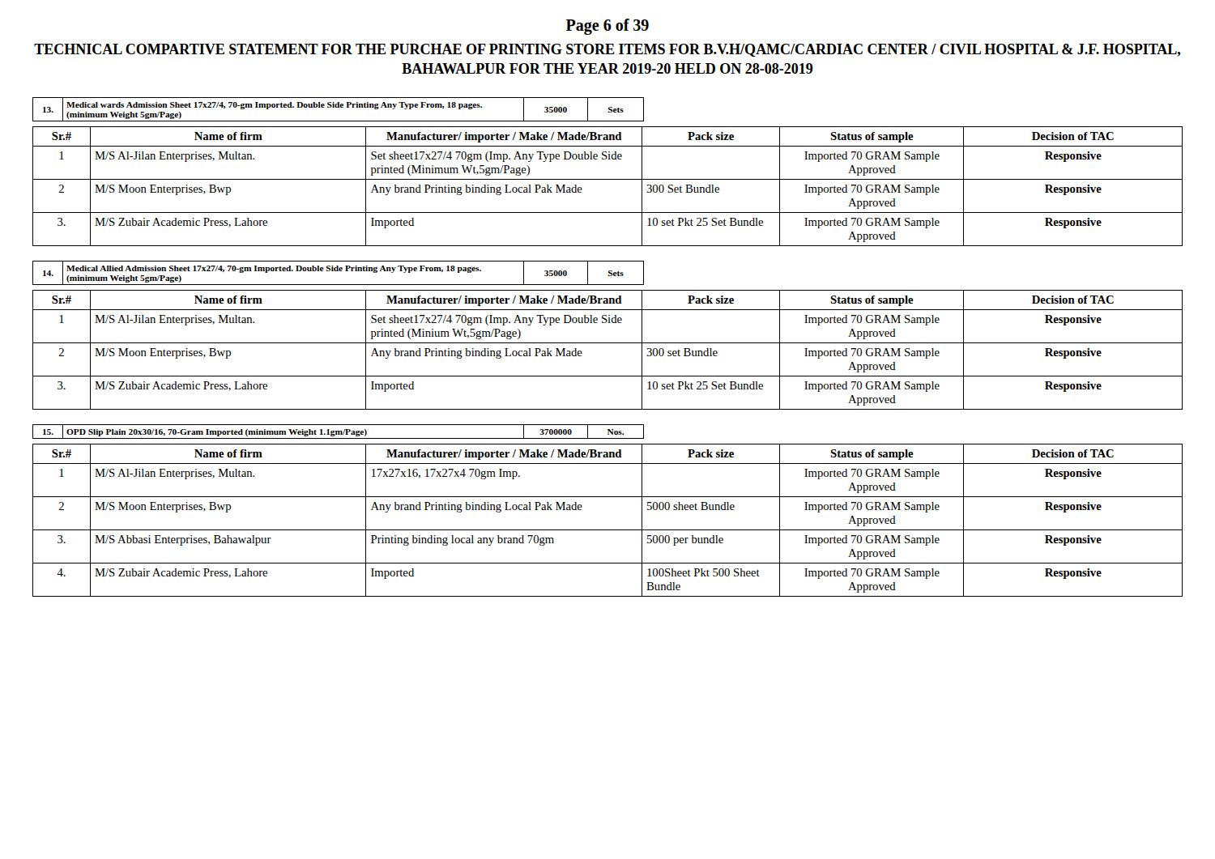Page 6 of 39
TECHNICAL COMPARTIVE STATEMENT FOR THE PURCHAE OF PRINTING STORE ITEMS FOR B.V.H/QAMC/CARDIAC CENTER / CIVIL HOSPITAL & J.F. HOSPITAL, BAHAWALPUR FOR THE YEAR 2019-20 HELD ON 28-08-2019
| 13. | Medical wards Admission Sheet 17x27/4, 70-gm Imported. Double Side Printing Any Type From, 18 pages. (minimum Weight 5gm/Page) | 35000 | Sets |
| Sr.# | Name of firm | Manufacturer/ importer / Make / Made/Brand | Pack size | Status of sample | Decision of TAC |
| --- | --- | --- | --- | --- | --- |
| 1 | M/S Al-Jilan Enterprises, Multan. | Set sheet17x27/4 70gm (Imp. Any Type Double Side printed (Minimum Wt,5gm/Page) | | Imported 70 GRAM Sample Approved | Responsive |
| 2 | M/S Moon Enterprises, Bwp | Any brand Printing binding Local Pak Made | 300 Set Bundle | Imported 70 GRAM Sample Approved | Responsive |
| 3. | M/S Zubair Academic Press, Lahore | Imported | 10 set Pkt 25 Set Bundle | Imported 70 GRAM Sample Approved | Responsive |
| 14. | Medical Allied Admission Sheet 17x27/4, 70-gm Imported. Double Side Printing Any Type From, 18 pages. (minimum Weight 5gm/Page) | 35000 | Sets |
| Sr.# | Name of firm | Manufacturer/ importer / Make / Made/Brand | Pack size | Status of sample | Decision of TAC |
| --- | --- | --- | --- | --- | --- |
| 1 | M/S Al-Jilan Enterprises, Multan. | Set sheet17x27/4 70gm (Imp. Any Type Double Side printed (Minium Wt,5gm/Page) | | Imported 70 GRAM Sample Approved | Responsive |
| 2 | M/S Moon Enterprises, Bwp | Any brand Printing binding Local Pak Made | 300 set Bundle | Imported 70 GRAM Sample Approved | Responsive |
| 3. | M/S Zubair Academic Press, Lahore | Imported | 10 set Pkt 25 Set Bundle | Imported 70 GRAM Sample Approved | Responsive |
| 15. | OPD Slip Plain 20x30/16, 70-Gram Imported (minimum Weight 1.1gm/Page) | 3700000 | Nos. |
| Sr.# | Name of firm | Manufacturer/ importer / Make / Made/Brand | Pack size | Status of sample | Decision of TAC |
| --- | --- | --- | --- | --- | --- |
| 1 | M/S Al-Jilan Enterprises, Multan. | 17x27x16, 17x27x4 70gm Imp. | | Imported 70 GRAM Sample Approved | Responsive |
| 2 | M/S Moon Enterprises, Bwp | Any brand Printing binding Local Pak Made | 5000 sheet Bundle | Imported 70 GRAM Sample Approved | Responsive |
| 3. | M/S Abbasi Enterprises, Bahawalpur | Printing binding local any brand 70gm | 5000 per bundle | Imported 70 GRAM Sample Approved | Responsive |
| 4. | M/S Zubair Academic Press, Lahore | Imported | 100Sheet Pkt 500 Sheet Bundle | Imported 70 GRAM Sample Approved | Responsive |